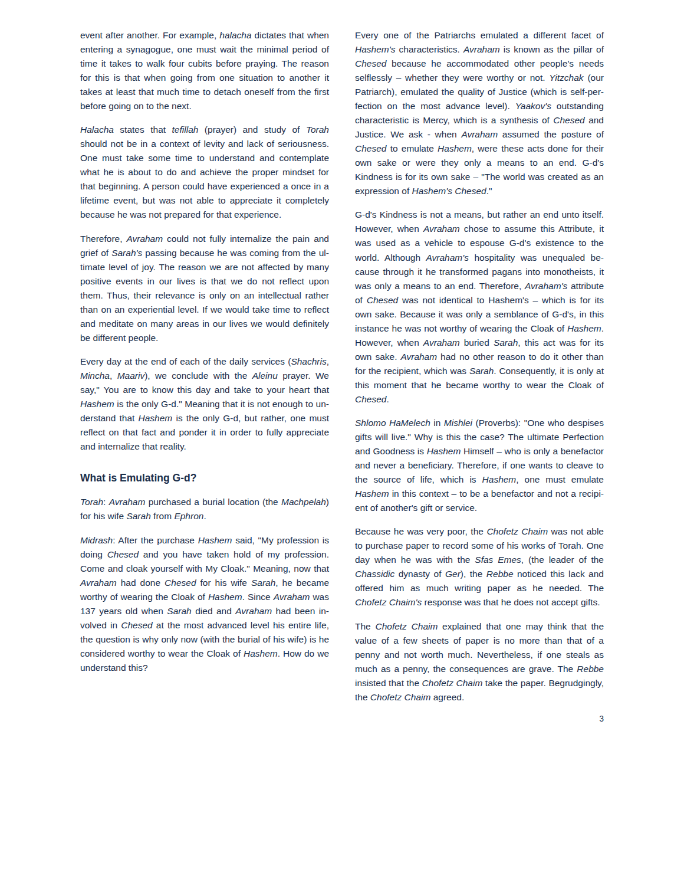event after another. For example, halacha dictates that when entering a synagogue, one must wait the minimal period of time it takes to walk four cubits before praying. The reason for this is that when going from one situation to another it takes at least that much time to detach oneself from the first before going on to the next.
Halacha states that tefillah (prayer) and study of Torah should not be in a context of levity and lack of seriousness. One must take some time to understand and contemplate what he is about to do and achieve the proper mindset for that beginning. A person could have experienced a once in a lifetime event, but was not able to appreciate it completely because he was not prepared for that experience.
Therefore, Avraham could not fully internalize the pain and grief of Sarah's passing because he was coming from the ultimate level of joy. The reason we are not affected by many positive events in our lives is that we do not reflect upon them. Thus, their relevance is only on an intellectual rather than on an experiential level. If we would take time to reflect and meditate on many areas in our lives we would definitely be different people.
Every day at the end of each of the daily services (Shachris, Mincha, Maariv), we conclude with the Aleinu prayer. We say," You are to know this day and take to your heart that Hashem is the only G-d." Meaning that it is not enough to understand that Hashem is the only G-d, but rather, one must reflect on that fact and ponder it in order to fully appreciate and internalize that reality.
What is Emulating G-d?
Torah: Avraham purchased a burial location (the Machpelah) for his wife Sarah from Ephron.
Midrash: After the purchase Hashem said, "My profession is doing Chesed and you have taken hold of my profession. Come and cloak yourself with My Cloak." Meaning, now that Avraham had done Chesed for his wife Sarah, he became worthy of wearing the Cloak of Hashem. Since Avraham was 137 years old when Sarah died and Avraham had been involved in Chesed at the most advanced level his entire life, the question is why only now (with the burial of his wife) is he considered worthy to wear the Cloak of Hashem. How do we understand this?
Every one of the Patriarchs emulated a different facet of Hashem's characteristics. Avraham is known as the pillar of Chesed because he accommodated other people's needs selflessly – whether they were worthy or not. Yitzchak (our Patriarch), emulated the quality of Justice (which is self-perfection on the most advance level). Yaakov's outstanding characteristic is Mercy, which is a synthesis of Chesed and Justice. We ask - when Avraham assumed the posture of Chesed to emulate Hashem, were these acts done for their own sake or were they only a means to an end. G-d's Kindness is for its own sake – "The world was created as an expression of Hashem's Chesed."
G-d's Kindness is not a means, but rather an end unto itself. However, when Avraham chose to assume this Attribute, it was used as a vehicle to espouse G-d's existence to the world. Although Avraham's hospitality was unequaled because through it he transformed pagans into monotheists, it was only a means to an end. Therefore, Avraham's attribute of Chesed was not identical to Hashem's – which is for its own sake. Because it was only a semblance of G-d's, in this instance he was not worthy of wearing the Cloak of Hashem. However, when Avraham buried Sarah, this act was for its own sake. Avraham had no other reason to do it other than for the recipient, which was Sarah. Consequently, it is only at this moment that he became worthy to wear the Cloak of Chesed.
Shlomo HaMelech in Mishlei (Proverbs): "One who despises gifts will live." Why is this the case? The ultimate Perfection and Goodness is Hashem Himself – who is only a benefactor and never a beneficiary. Therefore, if one wants to cleave to the source of life, which is Hashem, one must emulate Hashem in this context – to be a benefactor and not a recipient of another's gift or service.
Because he was very poor, the Chofetz Chaim was not able to purchase paper to record some of his works of Torah. One day when he was with the Sfas Emes, (the leader of the Chassidic dynasty of Ger), the Rebbe noticed this lack and offered him as much writing paper as he needed. The Chofetz Chaim's response was that he does not accept gifts.
The Chofetz Chaim explained that one may think that the value of a few sheets of paper is no more than that of a penny and not worth much. Nevertheless, if one steals as much as a penny, the consequences are grave. The Rebbe insisted that the Chofetz Chaim take the paper. Begrudgingly, the Chofetz Chaim agreed.
3